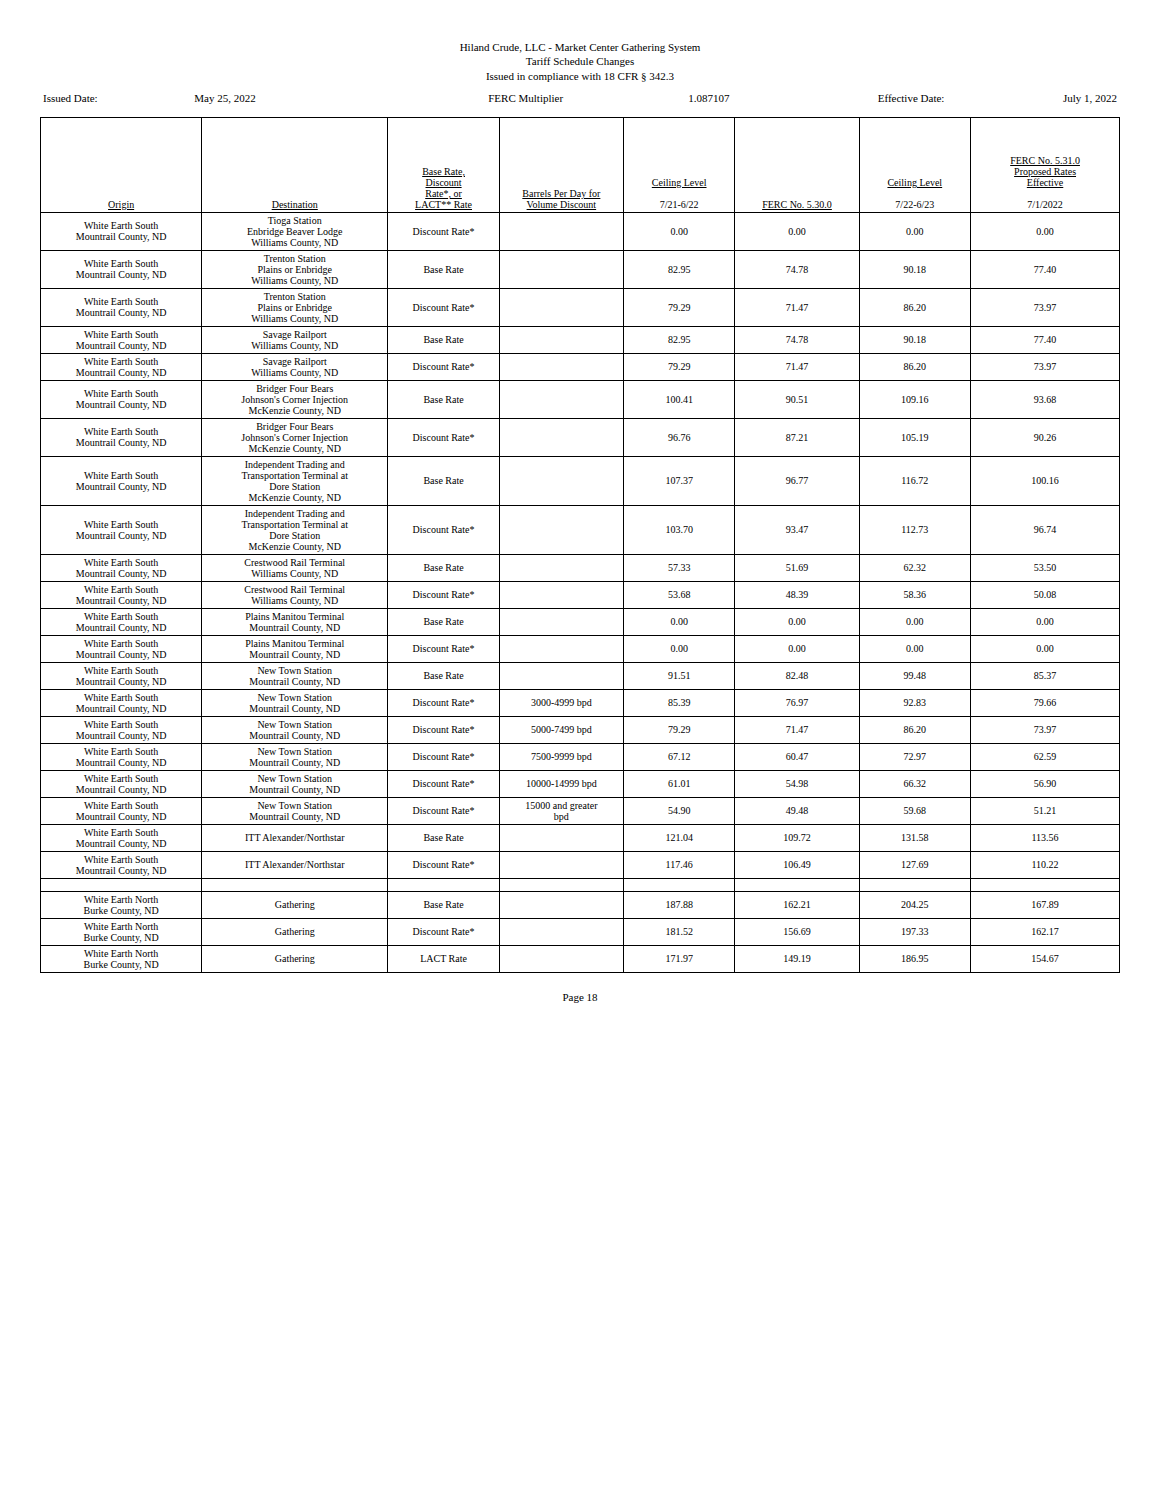Hiland Crude, LLC - Market Center Gathering System
Tariff Schedule Changes
Issued in compliance with 18 CFR § 342.3
| Issued Date: | May 25, 2022 | FERC Multiplier | 1.087107 | Effective Date: | July 1, 2022 |
| Origin | Destination | Base Rate, Discount Rate*, or LACT** Rate | Barrels Per Day for Volume Discount | Ceiling Level 7/21-6/22 | FERC No. 5.30.0 | Ceiling Level 7/22-6/23 | FERC No. 5.31.0 Proposed Rates Effective 7/1/2022 |
| --- | --- | --- | --- | --- | --- | --- | --- |
| White Earth South Mountrail County, ND | Tioga Station Enbridge Beaver Lodge Williams County, ND | Discount Rate* | | 0.00 | 0.00 | 0.00 | 0.00 |
| White Earth South Mountrail County, ND | Trenton Station Plains or Enbridge Williams County, ND | Base Rate | | 82.95 | 74.78 | 90.18 | 77.40 |
| White Earth South Mountrail County, ND | Trenton Station Plains or Enbridge Williams County, ND | Discount Rate* | | 79.29 | 71.47 | 86.20 | 73.97 |
| White Earth South Mountrail County, ND | Savage Railport Williams County, ND | Base Rate | | 82.95 | 74.78 | 90.18 | 77.40 |
| White Earth South Mountrail County, ND | Savage Railport Williams County, ND | Discount Rate* | | 79.29 | 71.47 | 86.20 | 73.97 |
| White Earth South Mountrail County, ND | Bridger Four Bears Johnson's Corner Injection McKenzie County, ND | Base Rate | | 100.41 | 90.51 | 109.16 | 93.68 |
| White Earth South Mountrail County, ND | Bridger Four Bears Johnson's Corner Injection McKenzie County, ND | Discount Rate* | | 96.76 | 87.21 | 105.19 | 90.26 |
| White Earth South Mountrail County, ND | Independent Trading and Transportation Terminal at Dore Station McKenzie County, ND | Base Rate | | 107.37 | 96.77 | 116.72 | 100.16 |
| White Earth South Mountrail County, ND | Independent Trading and Transportation Terminal at Dore Station McKenzie County, ND | Discount Rate* | | 103.70 | 93.47 | 112.73 | 96.74 |
| White Earth South Mountrail County, ND | Crestwood Rail Terminal Williams County, ND | Base Rate | | 57.33 | 51.69 | 62.32 | 53.50 |
| White Earth South Mountrail County, ND | Crestwood Rail Terminal Williams County, ND | Discount Rate* | | 53.68 | 48.39 | 58.36 | 50.08 |
| White Earth South Mountrail County, ND | Plains Manitou Terminal Mountrail County, ND | Base Rate | | 0.00 | 0.00 | 0.00 | 0.00 |
| White Earth South Mountrail County, ND | Plains Manitou Terminal Mountrail County, ND | Discount Rate* | | 0.00 | 0.00 | 0.00 | 0.00 |
| White Earth South Mountrail County, ND | New Town Station Mountrail County, ND | Base Rate | | 91.51 | 82.48 | 99.48 | 85.37 |
| White Earth South Mountrail County, ND | New Town Station Mountrail County, ND | Discount Rate* | 3000-4999 bpd | 85.39 | 76.97 | 92.83 | 79.66 |
| White Earth South Mountrail County, ND | New Town Station Mountrail County, ND | Discount Rate* | 5000-7499 bpd | 79.29 | 71.47 | 86.20 | 73.97 |
| White Earth South Mountrail County, ND | New Town Station Mountrail County, ND | Discount Rate* | 7500-9999 bpd | 67.12 | 60.47 | 72.97 | 62.59 |
| White Earth South Mountrail County, ND | New Town Station Mountrail County, ND | Discount Rate* | 10000-14999 bpd | 61.01 | 54.98 | 66.32 | 56.90 |
| White Earth South Mountrail County, ND | New Town Station Mountrail County, ND | Discount Rate* | 15000 and greater bpd | 54.90 | 49.48 | 59.68 | 51.21 |
| White Earth South Mountrail County, ND | ITT Alexander/Northstar | Base Rate | | 121.04 | 109.72 | 131.58 | 113.56 |
| White Earth South Mountrail County, ND | ITT Alexander/Northstar | Discount Rate* | | 117.46 | 106.49 | 127.69 | 110.22 |
| White Earth North Burke County, ND | Gathering | Base Rate | | 187.88 | 162.21 | 204.25 | 167.89 |
| White Earth North Burke County, ND | Gathering | Discount Rate* | | 181.52 | 156.69 | 197.33 | 162.17 |
| White Earth North Burke County, ND | Gathering | LACT Rate | | 171.97 | 149.19 | 186.95 | 154.67 |
Page 18